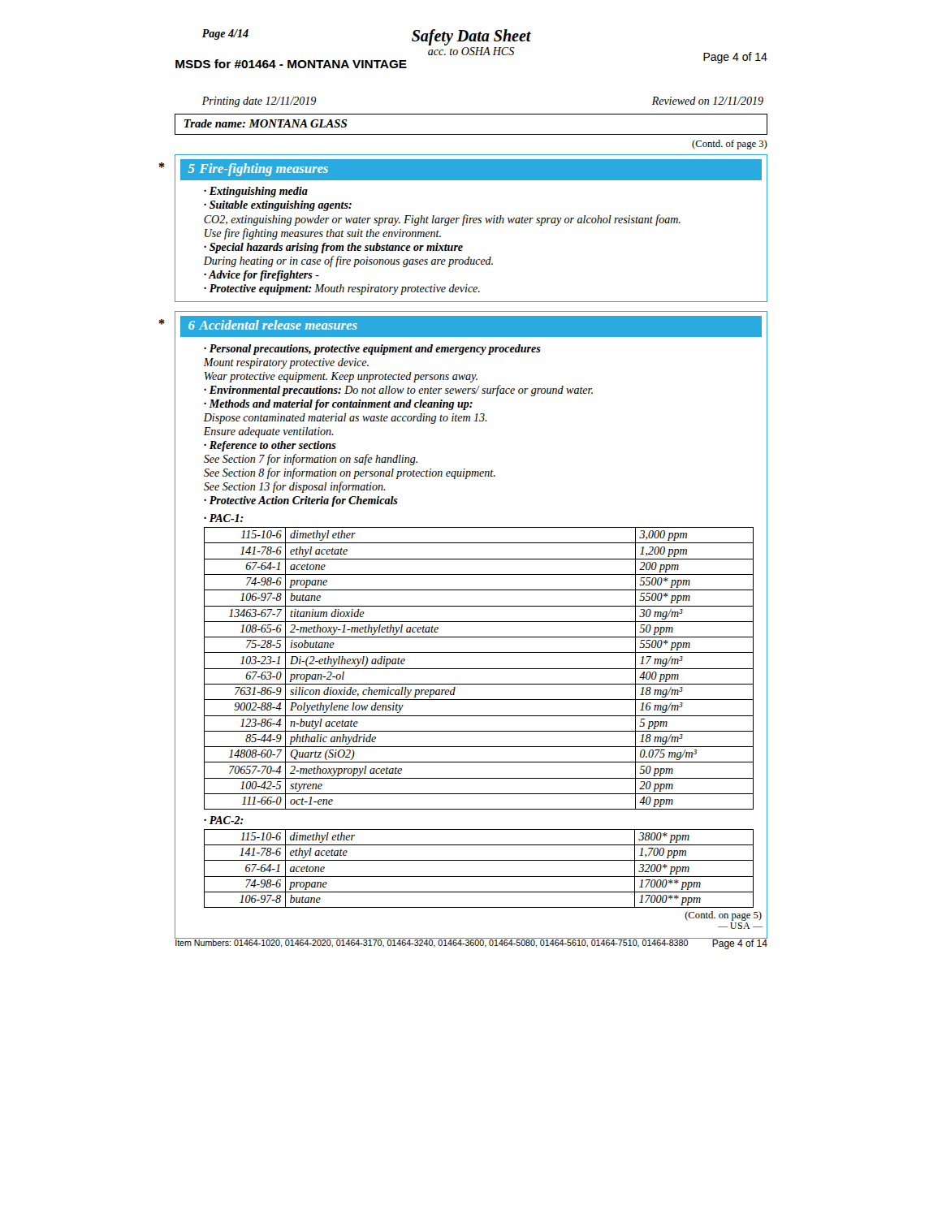Page 4/14
Safety Data Sheet
acc. to OSHA HCS
MSDS for #01464 - MONTANA VINTAGE
Page 4 of 14
Printing date 12/11/2019 Reviewed on 12/11/2019
Trade name: MONTANA GLASS
(Contd. of page 3)
*
5 Fire-fighting measures
· Extinguishing media
· Suitable extinguishing agents:
CO2, extinguishing powder or water spray. Fight larger fires with water spray or alcohol resistant foam.
Use fire fighting measures that suit the environment.
· Special hazards arising from the substance or mixture
During heating or in case of fire poisonous gases are produced.
· Advice for firefighters -
· Protective equipment: Mouth respiratory protective device.
*
6 Accidental release measures
· Personal precautions, protective equipment and emergency procedures
Mount respiratory protective device.
Wear protective equipment. Keep unprotected persons away.
· Environmental precautions: Do not allow to enter sewers/ surface or ground water.
· Methods and material for containment and cleaning up:
Dispose contaminated material as waste according to item 13.
Ensure adequate ventilation.
· Reference to other sections
See Section 7 for information on safe handling.
See Section 8 for information on personal protection equipment.
See Section 13 for disposal information.
· Protective Action Criteria for Chemicals
· PAC-1:
| 115-10-6 | dimethyl ether | 3,000 ppm |
| 141-78-6 | ethyl acetate | 1,200 ppm |
| 67-64-1 | acetone | 200 ppm |
| 74-98-6 | propane | 5500* ppm |
| 106-97-8 | butane | 5500* ppm |
| 13463-67-7 | titanium dioxide | 30 mg/m³ |
| 108-65-6 | 2-methoxy-1-methylethyl acetate | 50 ppm |
| 75-28-5 | isobutane | 5500* ppm |
| 103-23-1 | Di-(2-ethylhexyl) adipate | 17 mg/m³ |
| 67-63-0 | propan-2-ol | 400 ppm |
| 7631-86-9 | silicon dioxide, chemically prepared | 18 mg/m³ |
| 9002-88-4 | Polyethylene low density | 16 mg/m³ |
| 123-86-4 | n-butyl acetate | 5 ppm |
| 85-44-9 | phthalic anhydride | 18 mg/m³ |
| 14808-60-7 | Quartz (SiO2) | 0.075 mg/m³ |
| 70657-70-4 | 2-methoxypropyl acetate | 50 ppm |
| 100-42-5 | styrene | 20 ppm |
| 111-66-0 | oct-1-ene | 40 ppm |
· PAC-2:
| 115-10-6 | dimethyl ether | 3800* ppm |
| 141-78-6 | ethyl acetate | 1,700 ppm |
| 67-64-1 | acetone | 3200* ppm |
| 74-98-6 | propane | 17000** ppm |
| 106-97-8 | butane | 17000** ppm |
(Contd. on page 5)
— USA —
Item Numbers: 01464-1020, 01464-2020, 01464-3170, 01464-3240, 01464-3600, 01464-5080, 01464-5610, 01464-7510, 01464-8380 Page 4 of 14